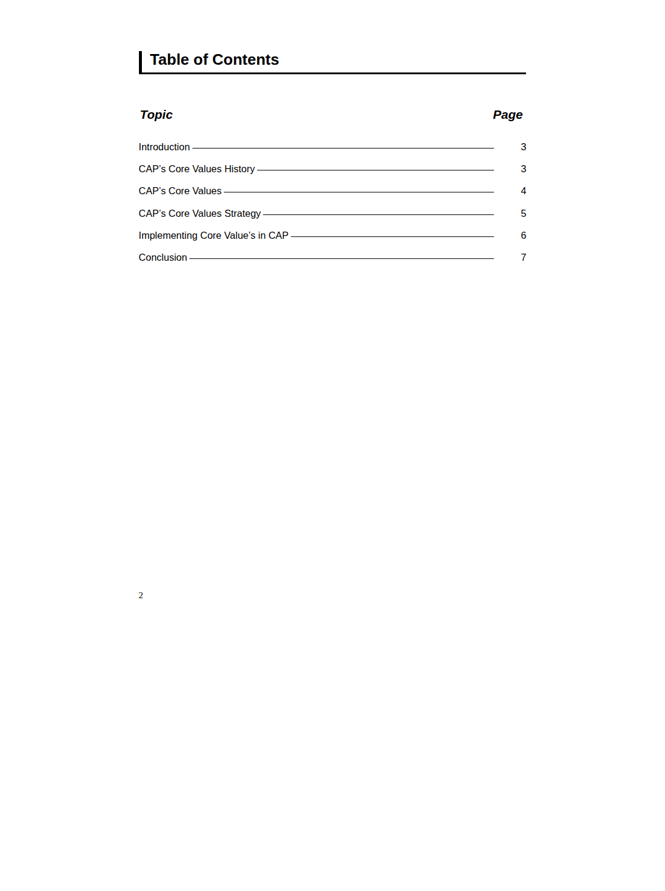Table of Contents
Topic Page
Introduction 3
CAP’s Core Values History 3
CAP’s Core Values 4
CAP’s Core Values Strategy 5
Implementing Core Value’s in CAP 6
Conclusion 7
2